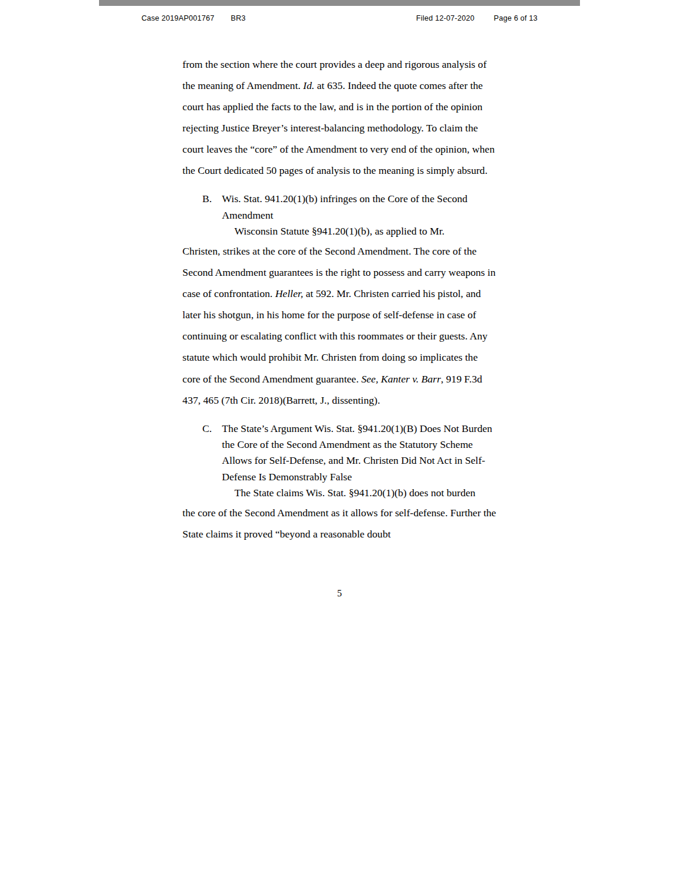Case 2019AP001767 BR3
Filed 12-07-2020
Page 6 of 13
from the section where the court provides a deep and rigorous analysis of the meaning of Amendment. Id. at 635. Indeed the quote comes after the court has applied the facts to the law, and is in the portion of the opinion rejecting Justice Breyer’s interest-balancing methodology. To claim the court leaves the “core” of the Amendment to very end of the opinion, when the Court dedicated 50 pages of analysis to the meaning is simply absurd.
B.
Wis. Stat. 941.20(1)(b) infringes on the Core of the Second Amendment Wisconsin Statute §941.20(1)(b), as applied to Mr.
Christen, strikes at the core of the Second Amendment. The core of the Second Amendment guarantees is the right to possess and carry weapons in case of confrontation. Heller, at 592. Mr. Christen carried his pistol, and later his shotgun, in his home for the purpose of self-defense in case of continuing or escalating conflict with this roommates or their guests. Any statute which would prohibit Mr. Christen from doing so implicates the core of the Second Amendment guarantee. See, Kanter v. Barr, 919 F.3d 437, 465 (7th Cir. 2018)(Barrett, J., dissenting).
C.
The State’s Argument Wis. Stat. §941.20(1)(B) Does Not Burden the Core of the Second Amendment as the Statutory Scheme Allows for Self-Defense, and Mr. Christen Did Not Act in Self-Defense Is Demonstrably False The State claims Wis. Stat. §941.20(1)(b) does not burden
the core of the Second Amendment as it allows for self-defense. Further the State claims it proved “beyond a reasonable doubt
5